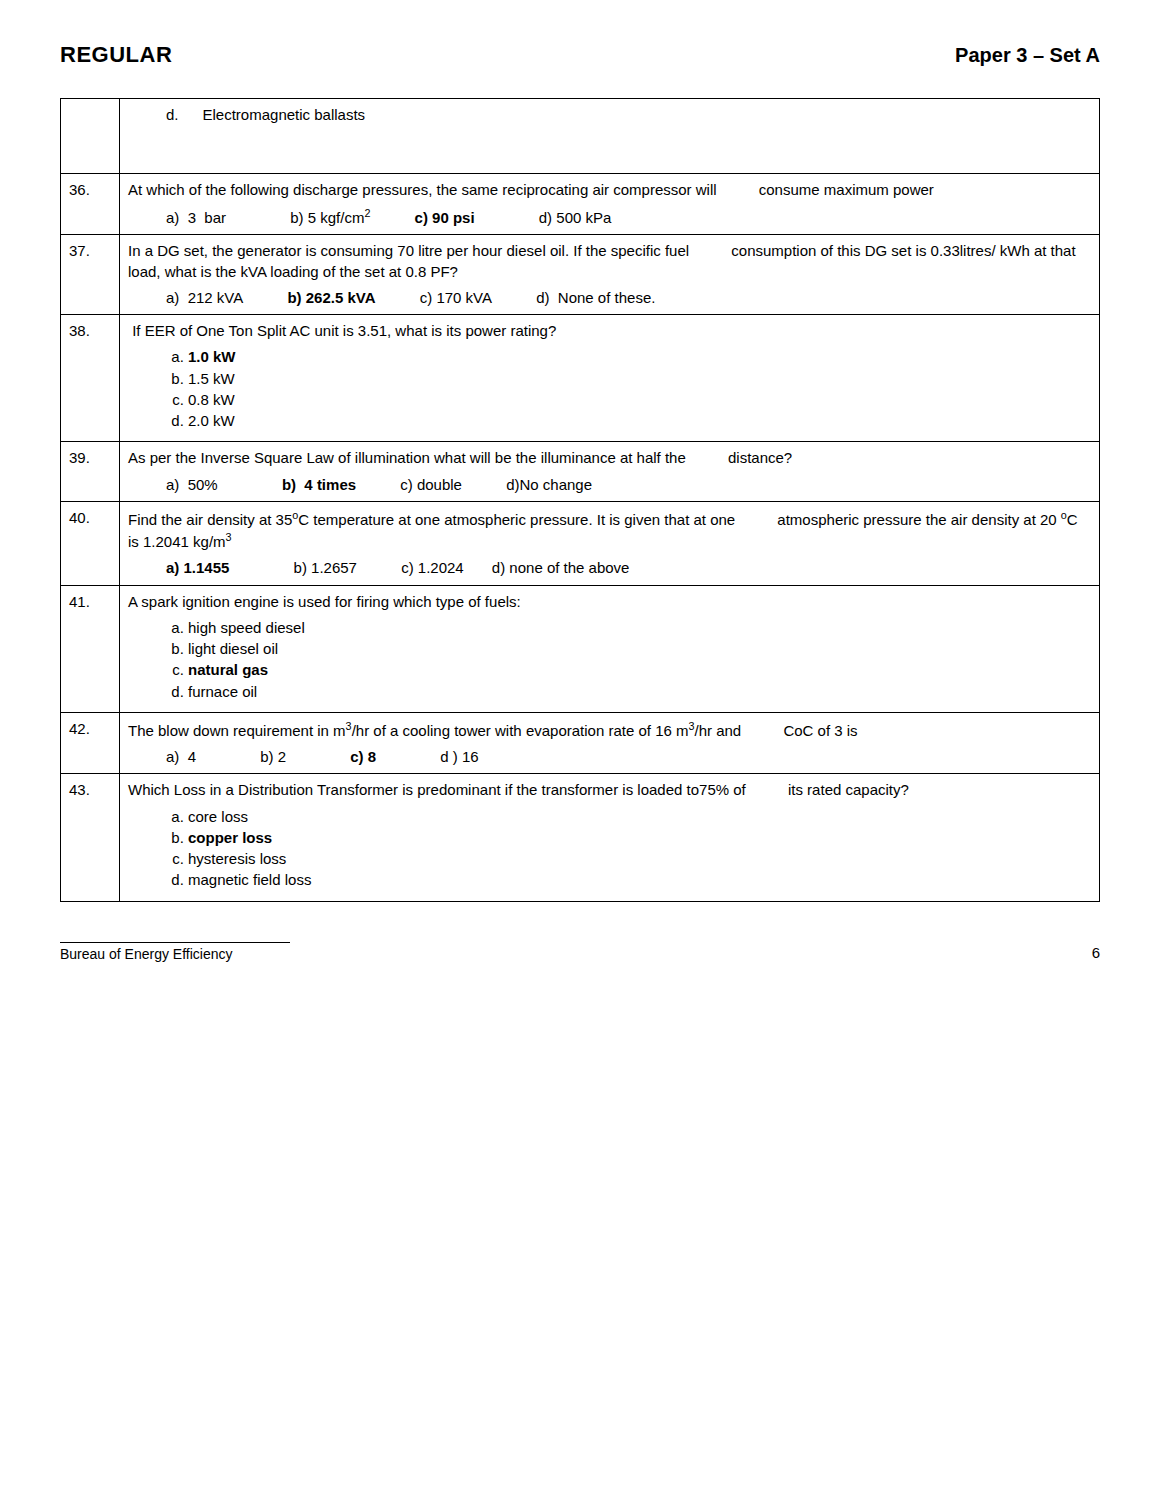REGULAR
Paper 3 – Set A
| | d. Electromagnetic ballasts |
| 36. | At which of the following discharge pressures, the same reciprocating air compressor will consume maximum power a) 3 bar b) 5 kgf/cm 2 c) 90 psi d) 500 kPa |
| 37. | In a DG set, the generator is consuming 70 litre per hour diesel oil. If the specific fuel consumption of this DG set is 0.33litres/ kWh at that load, what is the kVA loading of the set at 0.8 PF? a) 212 kVA b) 262.5 kVA c) 170 kVA d) None of these. |
| 38. | If EER of One Ton Split AC unit is 3.51, what is its power rating? 1.0 kW 1.5 kW 0.8 kW 2.0 kW |
| 39. | As per the Inverse Square Law of illumination what will be the illuminance at half the distance? a) 50% b) 4 times c) double d)No change |
| 40. | Find the air density at 35 o C temperature at one atmospheric pressure. It is given that at one atmospheric pressure the air density at 20 o C is 1.2041 kg/m 3 a) 1.1455 b) 1.2657 c) 1.2024 d) none of the above |
| 41. | A spark ignition engine is used for firing which type of fuels: high speed diesel light diesel oil natural gas furnace oil |
| 42. | The blow down requirement in m 3 /hr of a cooling tower with evaporation rate of 16 m 3 /hr and CoC of 3 is a) 4 b) 2 c) 8 d ) 16 |
| 43. | Which Loss in a Distribution Transformer is predominant if the transformer is loaded to75% of its rated capacity? core loss copper loss hysteresis loss magnetic field loss |
Bureau of Energy Efficiency
6